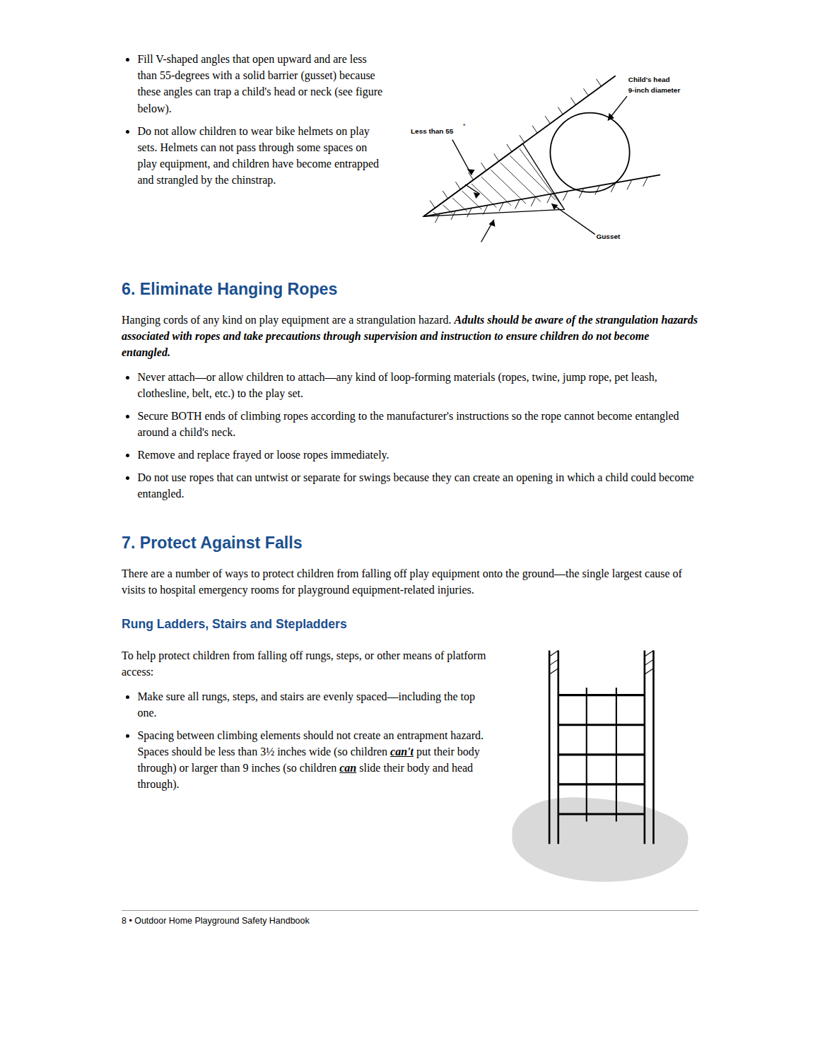Fill V-shaped angles that open upward and are less than 55-degrees with a solid barrier (gusset) because these angles can trap a child's head or neck (see figure below).
Do not allow children to wear bike helmets on play sets. Helmets can not pass through some spaces on play equipment, and children have become entrapped and strangled by the chinstrap.
Less than 55 ˚ Child's head 9-inch diameter Gusset
6. Eliminate Hanging Ropes
Hanging cords of any kind on play equipment are a strangulation hazard. Adults should be aware of the strangulation hazards associated with ropes and take precautions through supervision and instruction to ensure children do not become entangled.
Never attach—or allow children to attach—any kind of loop-forming materials (ropes, twine, jump rope, pet leash, clothesline, belt, etc.) to the play set.
Secure BOTH ends of climbing ropes according to the manufacturer's instructions so the rope cannot become entangled around a child's neck.
Remove and replace frayed or loose ropes immediately.
Do not use ropes that can untwist or separate for swings because they can create an opening in which a child could become entangled.
7. Protect Against Falls
There are a number of ways to protect children from falling off play equipment onto the ground—the single largest cause of visits to hospital emergency rooms for playground equipment-related injuries.
Rung Ladders, Stairs and Stepladders
To help protect children from falling off rungs, steps, or other means of platform access:
Make sure all rungs, steps, and stairs are evenly spaced—including the top one.
Spacing between climbing elements should not create an entrapment hazard. Spaces should be less than 3½ inches wide (so children can't put their body through) or larger than 9 inches (so children can slide their body and head through).
8 • Outdoor Home Playground Safety Handbook